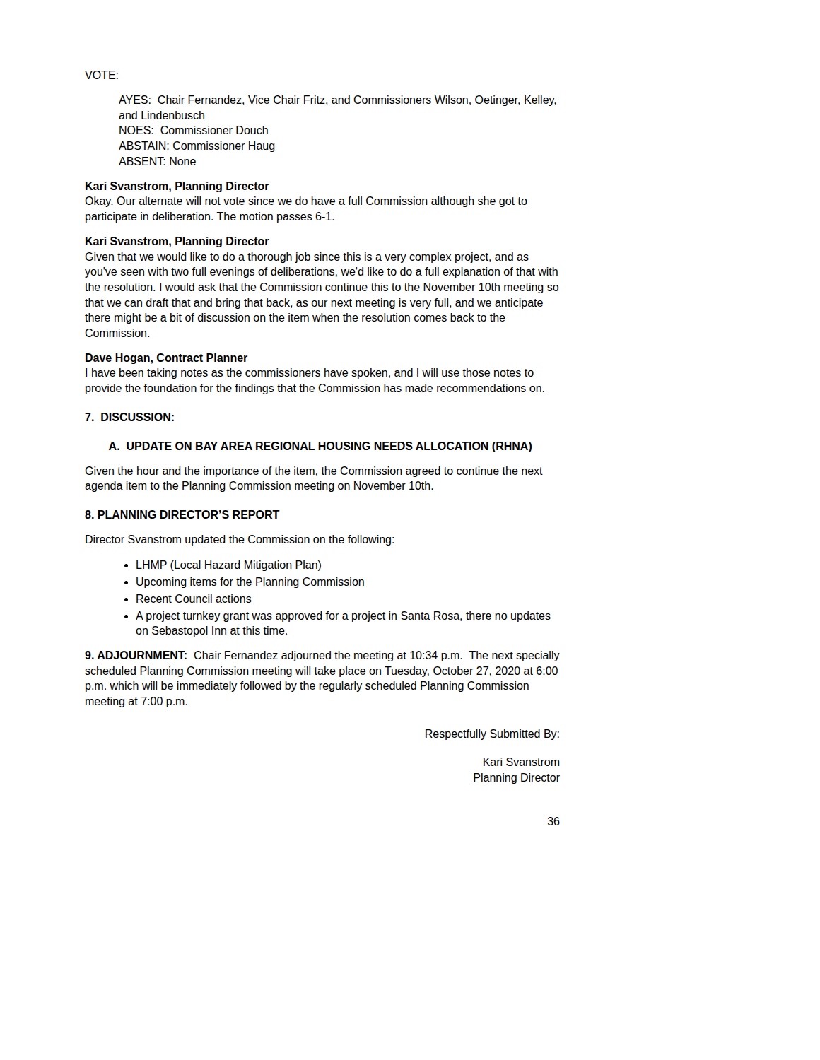VOTE:
AYES: Chair Fernandez, Vice Chair Fritz, and Commissioners Wilson, Oetinger, Kelley, and Lindenbusch
NOES: Commissioner Douch
ABSTAIN: Commissioner Haug
ABSENT: None
Kari Svanstrom, Planning Director
Okay. Our alternate will not vote since we do have a full Commission although she got to participate in deliberation. The motion passes 6-1.
Kari Svanstrom, Planning Director
Given that we would like to do a thorough job since this is a very complex project, and as you've seen with two full evenings of deliberations, we'd like to do a full explanation of that with the resolution. I would ask that the Commission continue this to the November 10th meeting so that we can draft that and bring that back, as our next meeting is very full, and we anticipate there might be a bit of discussion on the item when the resolution comes back to the Commission.
Dave Hogan, Contract Planner
I have been taking notes as the commissioners have spoken, and I will use those notes to provide the foundation for the findings that the Commission has made recommendations on.
7. DISCUSSION:
A. UPDATE ON BAY AREA REGIONAL HOUSING NEEDS ALLOCATION (RHNA)
Given the hour and the importance of the item, the Commission agreed to continue the next agenda item to the Planning Commission meeting on November 10th.
8. PLANNING DIRECTOR’S REPORT
Director Svanstrom updated the Commission on the following:
LHMP (Local Hazard Mitigation Plan)
Upcoming items for the Planning Commission
Recent Council actions
A project turnkey grant was approved for a project in Santa Rosa, there no updates on Sebastopol Inn at this time.
9. ADJOURNMENT: Chair Fernandez adjourned the meeting at 10:34 p.m. The next specially scheduled Planning Commission meeting will take place on Tuesday, October 27, 2020 at 6:00 p.m. which will be immediately followed by the regularly scheduled Planning Commission meeting at 7:00 p.m.
Respectfully Submitted By:
Kari Svanstrom
Planning Director
36